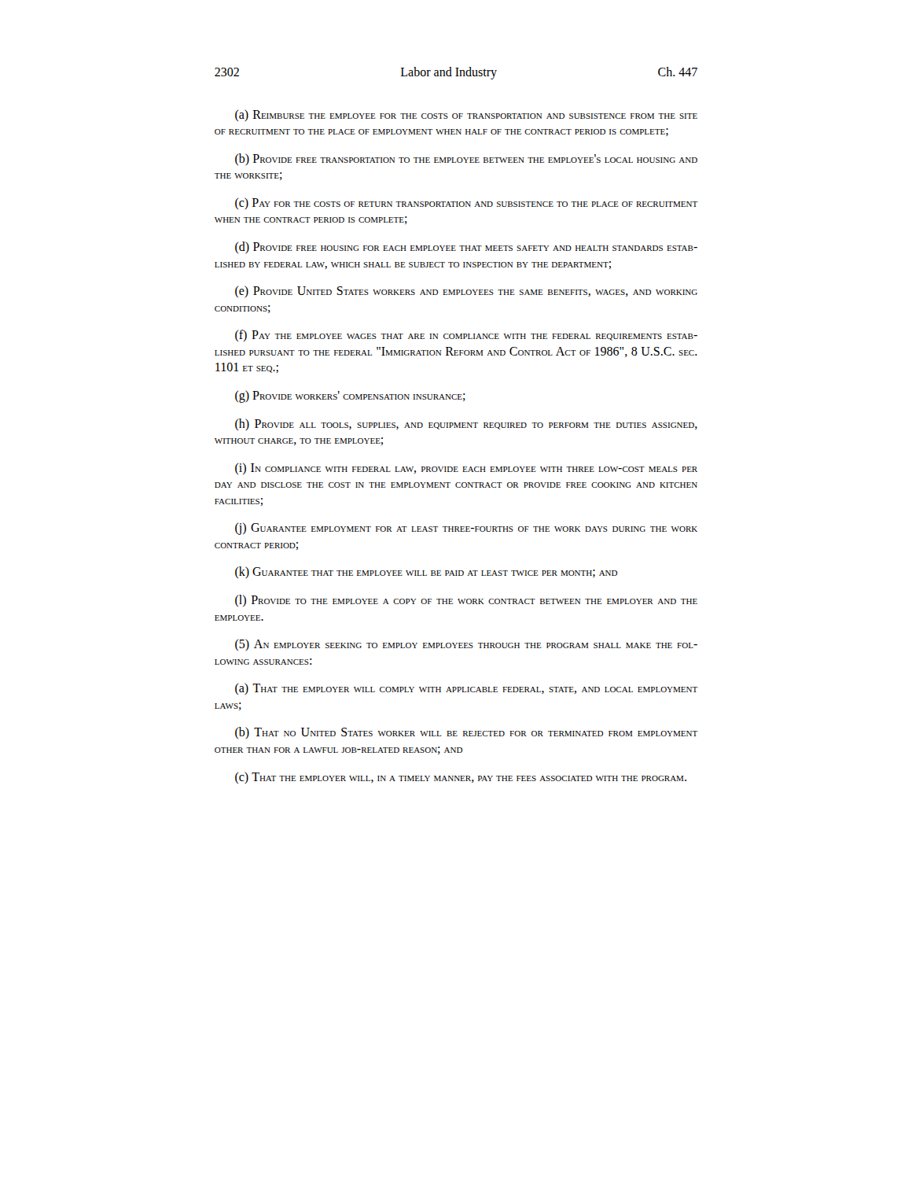2302 Labor and Industry Ch. 447
(a) Reimburse the employee for the costs of transportation and subsistence from the site of recruitment to the place of employment when half of the contract period is complete;
(b) Provide free transportation to the employee between the employee's local housing and the worksite;
(c) Pay for the costs of return transportation and subsistence to the place of recruitment when the contract period is complete;
(d) Provide free housing for each employee that meets safety and health standards established by federal law, which shall be subject to inspection by the department;
(e) Provide United States workers and employees the same benefits, wages, and working conditions;
(f) Pay the employee wages that are in compliance with the federal requirements established pursuant to the federal "Immigration Reform and Control Act of 1986", 8 U.S.C. sec. 1101 et seq.;
(g) Provide workers' compensation insurance;
(h) Provide all tools, supplies, and equipment required to perform the duties assigned, without charge, to the employee;
(i) In compliance with federal law, provide each employee with three low-cost meals per day and disclose the cost in the employment contract or provide free cooking and kitchen facilities;
(j) Guarantee employment for at least three-fourths of the work days during the work contract period;
(k) Guarantee that the employee will be paid at least twice per month; and
(l) Provide to the employee a copy of the work contract between the employer and the employee.
(5) An employer seeking to employ employees through the program shall make the following assurances:
(a) That the employer will comply with applicable federal, state, and local employment laws;
(b) That no United States worker will be rejected for or terminated from employment other than for a lawful job-related reason; and
(c) That the employer will, in a timely manner, pay the fees associated with the program.